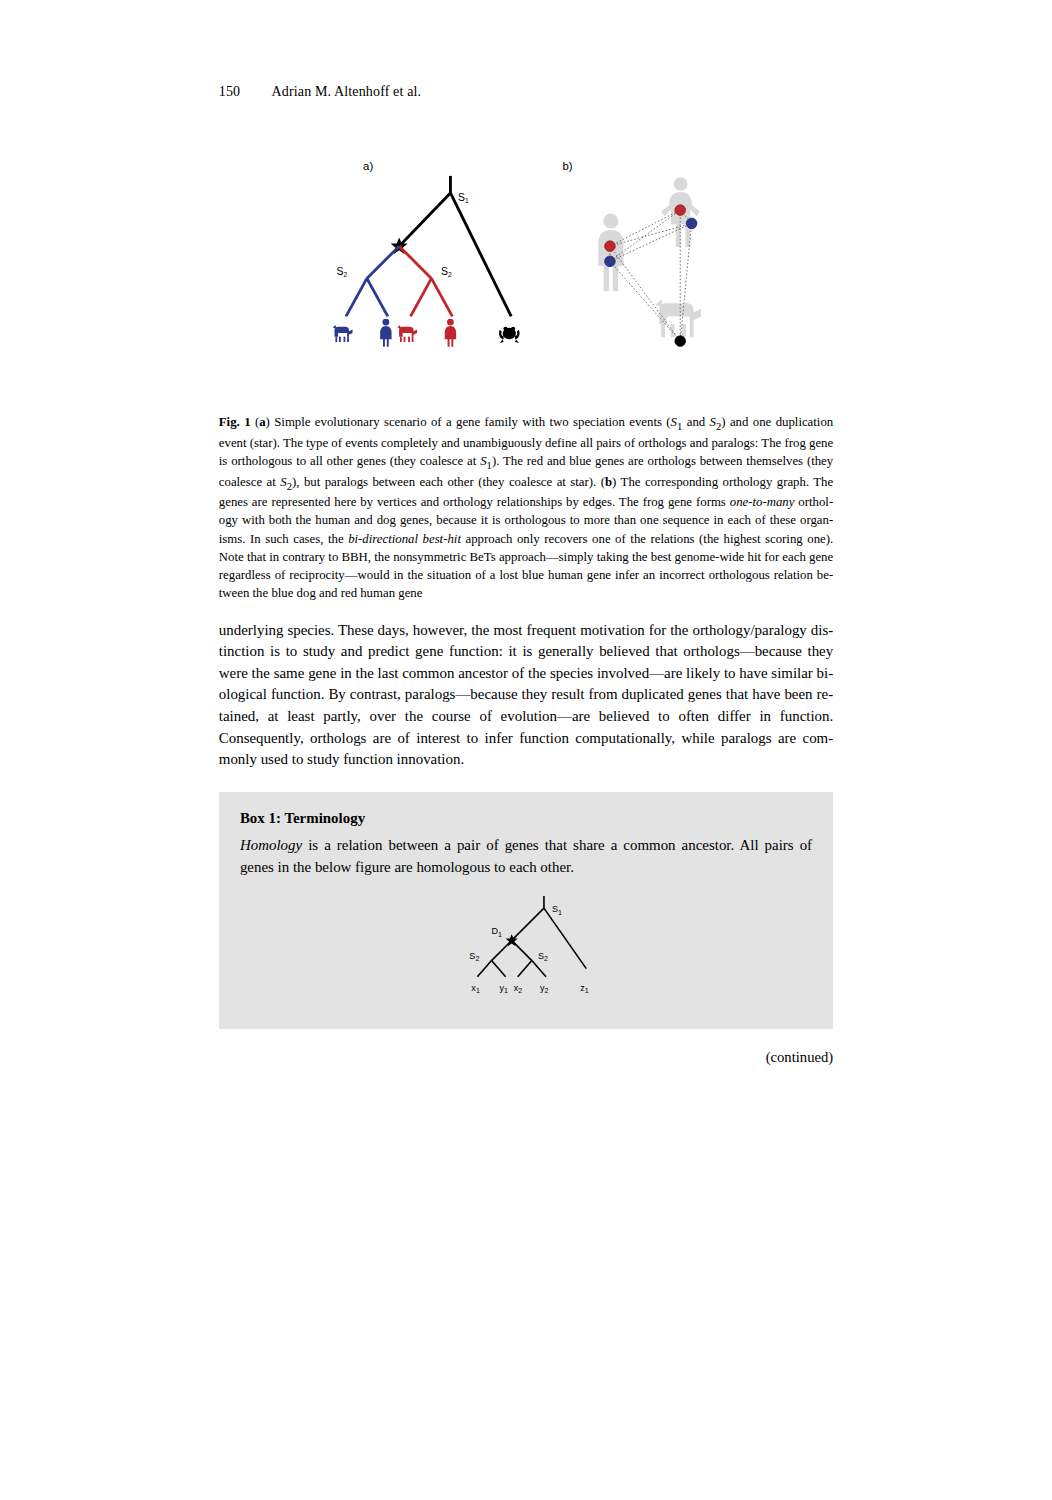150 Adrian M. Altenhoff et al.
a) b) S1 S2 S2
Fig. 1 (a) Simple evolutionary scenario of a gene family with two speciation events (S1 and S2) and one duplication event (star). The type of events completely and unambiguously define all pairs of orthologs and paralogs: The frog gene is orthologous to all other genes (they coalesce at S1). The red and blue genes are orthologs between themselves (they coalesce at S2), but paralogs between each other (they coalesce at star). (b) The corresponding orthology graph. The genes are represented here by vertices and orthology relationships by edges. The frog gene forms one-to-many orthology with both the human and dog genes, because it is orthologous to more than one sequence in each of these organisms. In such cases, the bi-directional best-hit approach only recovers one of the relations (the highest scoring one). Note that in contrary to BBH, the nonsymmetric BeTs approach—simply taking the best genome-wide hit for each gene regardless of reciprocity—would in the situation of a lost blue human gene infer an incorrect orthologous relation between the blue dog and red human gene
underlying species. These days, however, the most frequent motivation for the orthology/paralogy distinction is to study and predict gene function: it is generally believed that orthologs—because they were the same gene in the last common ancestor of the species involved—are likely to have similar biological function. By contrast, paralogs—because they result from duplicated genes that have been retained, at least partly, over the course of evolution—are believed to often differ in function. Consequently, orthologs are of interest to infer function computationally, while paralogs are commonly used to study function innovation.
Box 1: Terminology
Homology is a relation between a pair of genes that share a common ancestor. All pairs of genes in the below figure are homologous to each other.
S1 D1 S2 S2 x1 y1 x2 y2 z1
(continued)